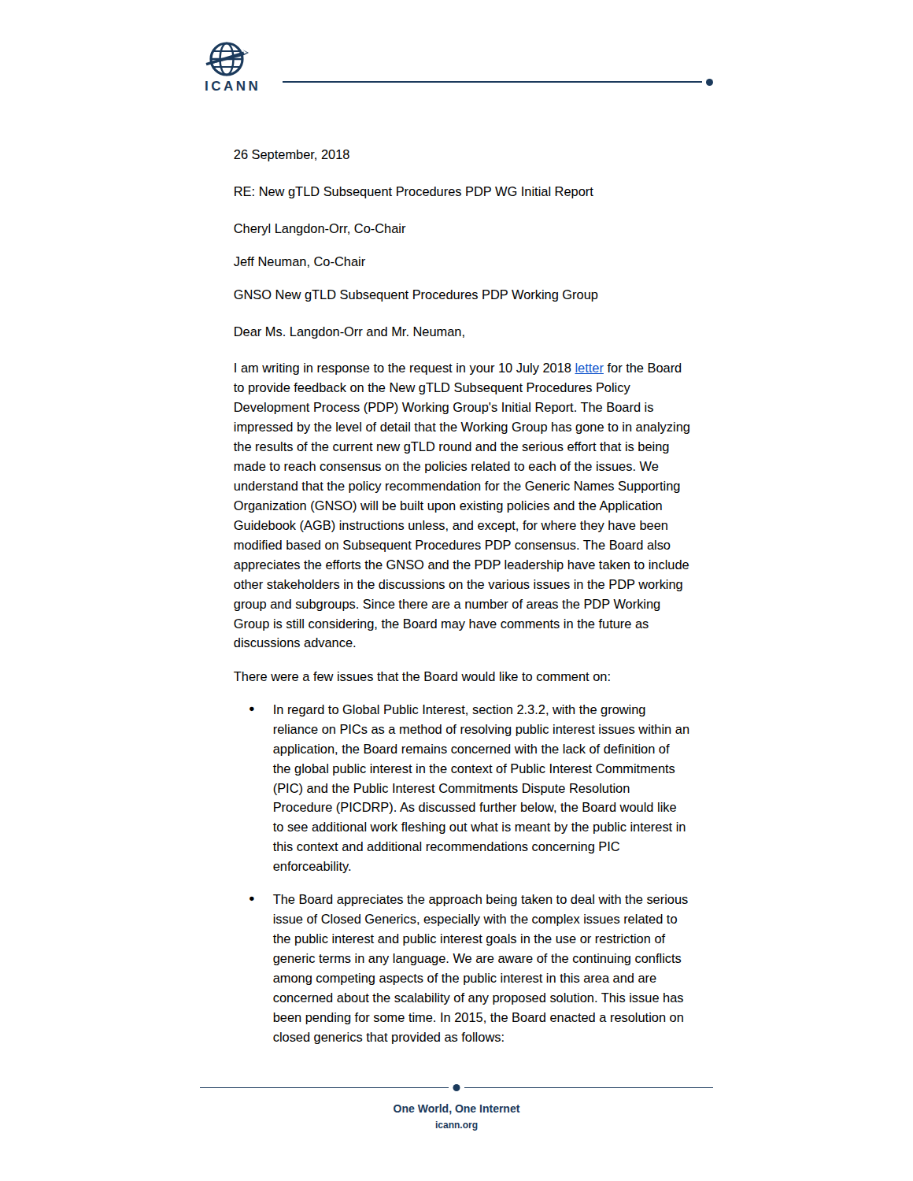ICANN
26 September, 2018
RE: New gTLD Subsequent Procedures PDP WG Initial Report
Cheryl Langdon-Orr, Co-Chair
Jeff Neuman, Co-Chair
GNSO New gTLD Subsequent Procedures PDP Working Group
Dear Ms. Langdon-Orr and Mr. Neuman,
I am writing in response to the request in your 10 July 2018 letter for the Board to provide feedback on the New gTLD Subsequent Procedures Policy Development Process (PDP) Working Group's Initial Report. The Board is impressed by the level of detail that the Working Group has gone to in analyzing the results of the current new gTLD round and the serious effort that is being made to reach consensus on the policies related to each of the issues. We understand that the policy recommendation for the Generic Names Supporting Organization (GNSO) will be built upon existing policies and the Application Guidebook (AGB) instructions unless, and except, for where they have been modified based on Subsequent Procedures PDP consensus. The Board also appreciates the efforts the GNSO and the PDP leadership have taken to include other stakeholders in the discussions on the various issues in the PDP working group and subgroups. Since there are a number of areas the PDP Working Group is still considering, the Board may have comments in the future as discussions advance.
There were a few issues that the Board would like to comment on:
In regard to Global Public Interest, section 2.3.2, with the growing reliance on PICs as a method of resolving public interest issues within an application, the Board remains concerned with the lack of definition of the global public interest in the context of Public Interest Commitments (PIC) and the Public Interest Commitments Dispute Resolution Procedure (PICDRP). As discussed further below, the Board would like to see additional work fleshing out what is meant by the public interest in this context and additional recommendations concerning PIC enforceability.
The Board appreciates the approach being taken to deal with the serious issue of Closed Generics, especially with the complex issues related to the public interest and public interest goals in the use or restriction of generic terms in any language. We are aware of the continuing conflicts among competing aspects of the public interest in this area and are concerned about the scalability of any proposed solution. This issue has been pending for some time. In 2015, the Board enacted a resolution on closed generics that provided as follows:
One World, One Internet
icann.org